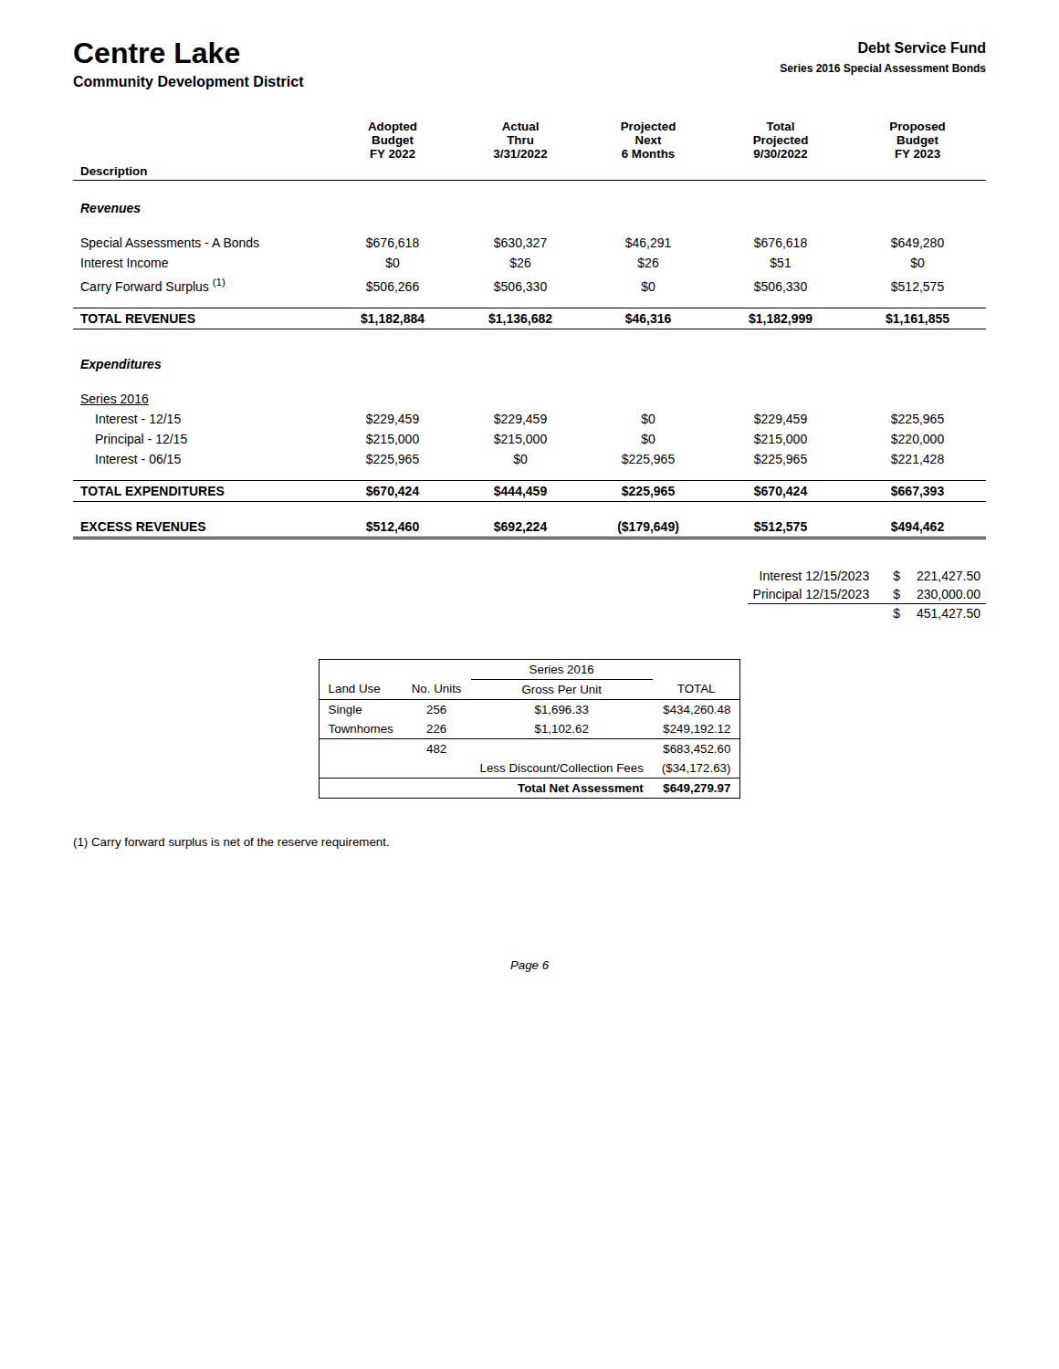Centre Lake
Community Development District
Debt Service Fund
Series 2016 Special Assessment Bonds
| | Adopted Budget FY 2022 | Actual Thru 3/31/2022 | Projected Next 6 Months | Total Projected 9/30/2022 | Proposed Budget FY 2023 |
| --- | --- | --- | --- | --- | --- |
| Description | | | | | |
| Revenues | |
| Special Assessments - A Bonds | $676,618 | $630,327 | $46,291 | $676,618 | $649,280 |
| Interest Income | $0 | $26 | $26 | $51 | $0 |
| Carry Forward Surplus (1) | $506,266 | $506,330 | $0 | $506,330 | $512,575 |
| TOTAL REVENUES | $1,182,884 | $1,136,682 | $46,316 | $1,182,999 | $1,161,855 |
| Expenditures | |
| Series 2016 | |
| Interest - 12/15 | $229,459 | $229,459 | $0 | $229,459 | $225,965 |
| Principal - 12/15 | $215,000 | $215,000 | $0 | $215,000 | $220,000 |
| Interest - 06/15 | $225,965 | $0 | $225,965 | $225,965 | $221,428 |
| TOTAL EXPENDITURES | $670,424 | $444,459 | $225,965 | $670,424 | $667,393 |
| EXCESS REVENUES | $512,460 | $692,224 | ($179,649) | $512,575 | $494,462 |
| Interest 12/15/2023 | $ | 221,427.50 |
| Principal 12/15/2023 | $ | 230,000.00 |
| | $ | 451,427.50 |
| | | Series 2016 | |
| Land Use | No. Units | Gross Per Unit | TOTAL |
| Single | 256 | $1,696.33 | $434,260.48 |
| Townhomes | 226 | $1,102.62 | $249,192.12 |
| | 482 | | $683,452.60 |
| | | Less Discount/Collection Fees | ($34,172.63) |
| | | Total Net Assessment | $649,279.97 |
(1) Carry forward surplus is net of the reserve requirement.
Page 6